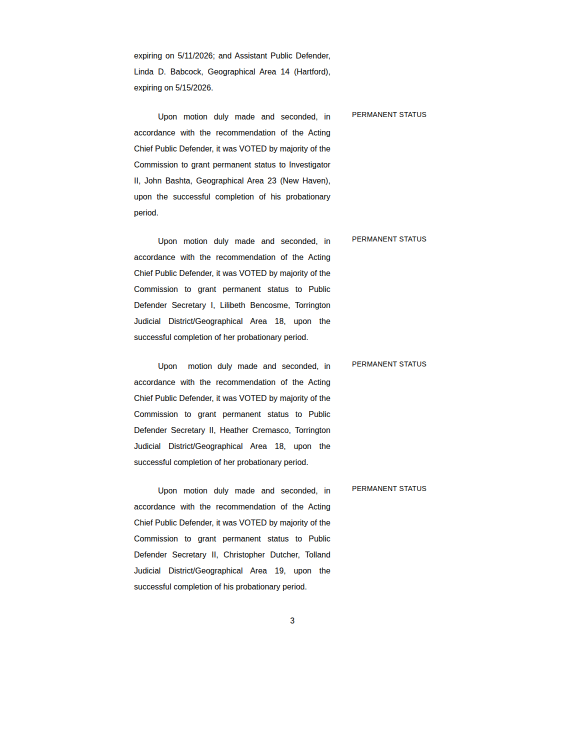expiring on 5/11/2026; and Assistant Public Defender, Linda D. Babcock, Geographical Area 14 (Hartford), expiring on 5/15/2026.
Upon motion duly made and seconded, in accordance with the recommendation of the Acting Chief Public Defender, it was VOTED by majority of the Commission to grant permanent status to Investigator II, John Bashta, Geographical Area 23 (New Haven), upon the successful completion of his probationary period.
PERMANENT STATUS
Upon motion duly made and seconded, in accordance with the recommendation of the Acting Chief Public Defender, it was VOTED by majority of the Commission to grant permanent status to Public Defender Secretary I, Lilibeth Bencosme, Torrington Judicial District/Geographical Area 18, upon the successful completion of her probationary period.
PERMANENT STATUS
Upon motion duly made and seconded, in accordance with the recommendation of the Acting Chief Public Defender, it was VOTED by majority of the Commission to grant permanent status to Public Defender Secretary II, Heather Cremasco, Torrington Judicial District/Geographical Area 18, upon the successful completion of her probationary period.
PERMANENT STATUS
Upon motion duly made and seconded, in accordance with the recommendation of the Acting Chief Public Defender, it was VOTED by majority of the Commission to grant permanent status to Public Defender Secretary II, Christopher Dutcher, Tolland Judicial District/Geographical Area 19, upon the successful completion of his probationary period.
PERMANENT STATUS
3